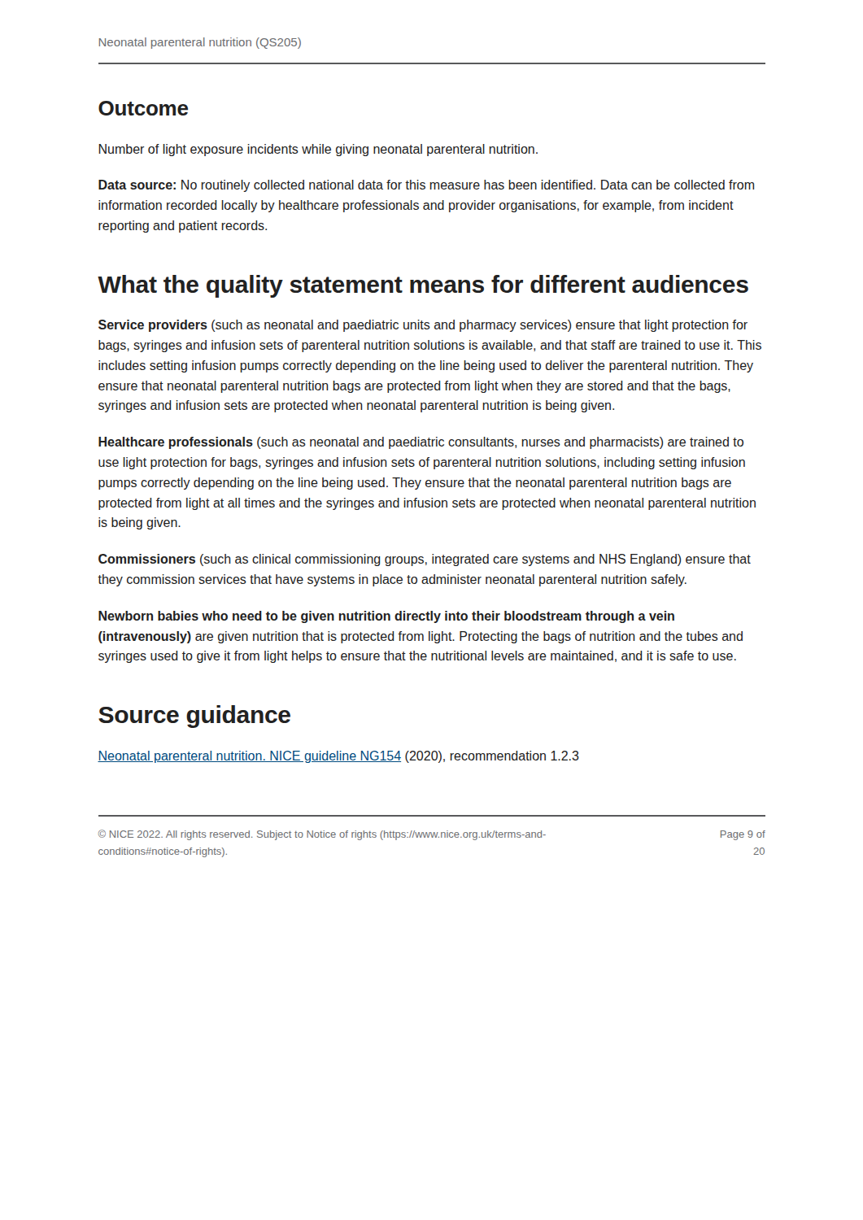Neonatal parenteral nutrition (QS205)
Outcome
Number of light exposure incidents while giving neonatal parenteral nutrition.
Data source: No routinely collected national data for this measure has been identified. Data can be collected from information recorded locally by healthcare professionals and provider organisations, for example, from incident reporting and patient records.
What the quality statement means for different audiences
Service providers (such as neonatal and paediatric units and pharmacy services) ensure that light protection for bags, syringes and infusion sets of parenteral nutrition solutions is available, and that staff are trained to use it. This includes setting infusion pumps correctly depending on the line being used to deliver the parenteral nutrition. They ensure that neonatal parenteral nutrition bags are protected from light when they are stored and that the bags, syringes and infusion sets are protected when neonatal parenteral nutrition is being given.
Healthcare professionals (such as neonatal and paediatric consultants, nurses and pharmacists) are trained to use light protection for bags, syringes and infusion sets of parenteral nutrition solutions, including setting infusion pumps correctly depending on the line being used. They ensure that the neonatal parenteral nutrition bags are protected from light at all times and the syringes and infusion sets are protected when neonatal parenteral nutrition is being given.
Commissioners (such as clinical commissioning groups, integrated care systems and NHS England) ensure that they commission services that have systems in place to administer neonatal parenteral nutrition safely.
Newborn babies who need to be given nutrition directly into their bloodstream through a vein (intravenously) are given nutrition that is protected from light. Protecting the bags of nutrition and the tubes and syringes used to give it from light helps to ensure that the nutritional levels are maintained, and it is safe to use.
Source guidance
Neonatal parenteral nutrition. NICE guideline NG154 (2020), recommendation 1.2.3
© NICE 2022. All rights reserved. Subject to Notice of rights (https://www.nice.org.uk/terms-and-conditions#notice-of-rights).
Page 9 of
20